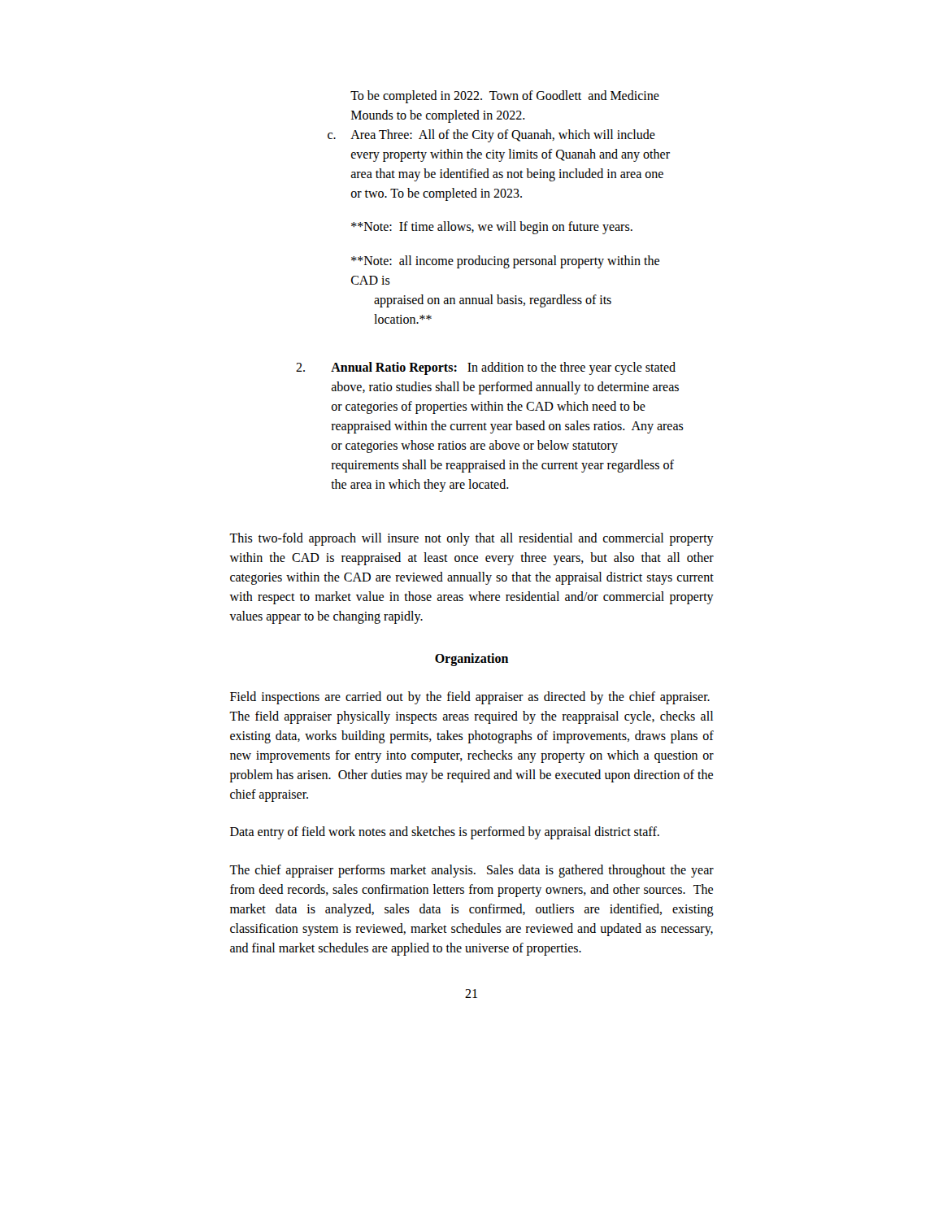To be completed in 2022. Town of Goodlett and Medicine Mounds to be completed in 2022.
c.
Area Three: All of the City of Quanah, which will include every property within the city limits of Quanah and any other area that may be identified as not being included in area one or two. To be completed in 2023.
**Note: If time allows, we will begin on future years.
**Note: all income producing personal property within the CAD is appraised on an annual basis, regardless of its location.**
2.
Annual Ratio Reports: In addition to the three year cycle stated above, ratio studies shall be performed annually to determine areas or categories of properties within the CAD which need to be reappraised within the current year based on sales ratios. Any areas or categories whose ratios are above or below statutory requirements shall be reappraised in the current year regardless of the area in which they are located.
This two-fold approach will insure not only that all residential and commercial property within the CAD is reappraised at least once every three years, but also that all other categories within the CAD are reviewed annually so that the appraisal district stays current with respect to market value in those areas where residential and/or commercial property values appear to be changing rapidly.
Organization
Field inspections are carried out by the field appraiser as directed by the chief appraiser. The field appraiser physically inspects areas required by the reappraisal cycle, checks all existing data, works building permits, takes photographs of improvements, draws plans of new improvements for entry into computer, rechecks any property on which a question or problem has arisen. Other duties may be required and will be executed upon direction of the chief appraiser.
Data entry of field work notes and sketches is performed by appraisal district staff.
The chief appraiser performs market analysis. Sales data is gathered throughout the year from deed records, sales confirmation letters from property owners, and other sources. The market data is analyzed, sales data is confirmed, outliers are identified, existing classification system is reviewed, market schedules are reviewed and updated as necessary, and final market schedules are applied to the universe of properties.
21